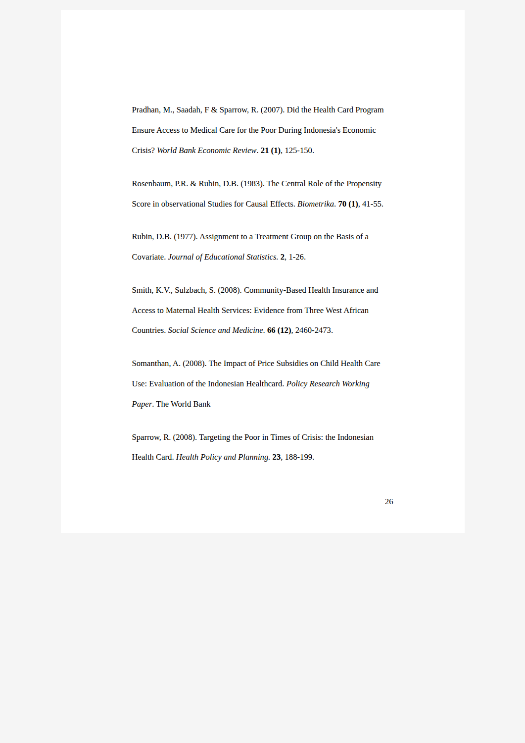Pradhan, M., Saadah, F & Sparrow, R. (2007). Did the Health Card Program Ensure Access to Medical Care for the Poor During Indonesia's Economic Crisis? World Bank Economic Review. 21 (1), 125-150.
Rosenbaum, P.R. & Rubin, D.B. (1983). The Central Role of the Propensity Score in observational Studies for Causal Effects. Biometrika. 70 (1), 41-55.
Rubin, D.B. (1977). Assignment to a Treatment Group on the Basis of a Covariate. Journal of Educational Statistics. 2, 1-26.
Smith, K.V., Sulzbach, S. (2008). Community-Based Health Insurance and Access to Maternal Health Services: Evidence from Three West African Countries. Social Science and Medicine. 66 (12), 2460-2473.
Somanthan, A. (2008). The Impact of Price Subsidies on Child Health Care Use: Evaluation of the Indonesian Healthcard. Policy Research Working Paper. The World Bank
Sparrow, R. (2008). Targeting the Poor in Times of Crisis: the Indonesian Health Card. Health Policy and Planning. 23, 188-199.
26